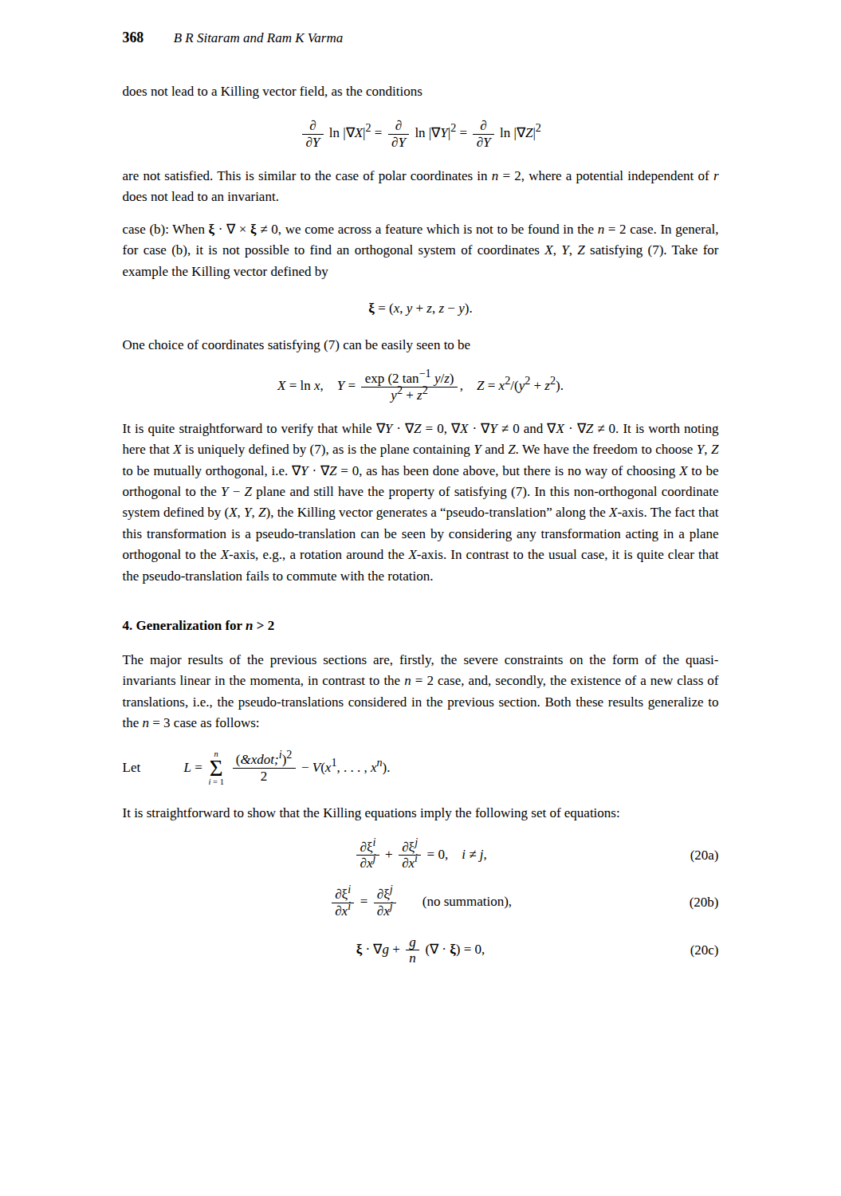368 B R Sitaram and Ram K Varma
does not lead to a Killing vector field, as the conditions
∂∂Y ln |∇X|2 = ∂∂Y ln |∇Y|2 = ∂∂Y ln |∇Z|2
are not satisfied. This is similar to the case of polar coordinates in n = 2, where a potential independent of r does not lead to an invariant.
case (b): When ξ · ∇ × ξ ≠ 0, we come across a feature which is not to be found in the n = 2 case. In general, for case (b), it is not possible to find an orthogonal system of coordinates X, Y, Z satisfying (7). Take for example the Killing vector defined by
ξ = (x, y + z, z − y).
One choice of coordinates satisfying (7) can be easily seen to be
X = ln x, Y = exp (2 tan−1 y/z) y2 + z2 , Z = x2/(y2 + z2).
It is quite straightforward to verify that while ∇Y · ∇Z = 0, ∇X · ∇Y ≠ 0 and ∇X · ∇Z ≠ 0. It is worth noting here that X is uniquely defined by (7), as is the plane containing Y and Z. We have the freedom to choose Y, Z to be mutually orthogonal, i.e. ∇Y · ∇Z = 0, as has been done above, but there is no way of choosing X to be orthogonal to the Y − Z plane and still have the property of satisfying (7). In this non-orthogonal coordinate system defined by (X, Y, Z), the Killing vector generates a “pseudo-translation” along the X-axis. The fact that this transformation is a pseudo-translation can be seen by considering any transformation acting in a plane orthogonal to the X-axis, e.g., a rotation around the X-axis. In contrast to the usual case, it is quite clear that the pseudo-translation fails to commute with the rotation.
4. Generalization for n > 2
The major results of the previous sections are, firstly, the severe constraints on the form of the quasi-invariants linear in the momenta, in contrast to the n = 2 case, and, secondly, the existence of a new class of translations, i.e., the pseudo-translations considered in the previous section. Both these results generalize to the n = 3 case as follows:
Let L = n Σ i = 1 (&xdot;i)2 2 − V(x1, . . . , xn).
It is straightforward to show that the Killing equations imply the following set of equations:
∂ξi ∂xj + ∂ξj ∂xi = 0, i ≠ j, (20a)
∂ξi ∂xi = ∂ξj ∂xj (no summation), (20b)
ξ · ∇g + g n (∇ · ξ) = 0, (20c)